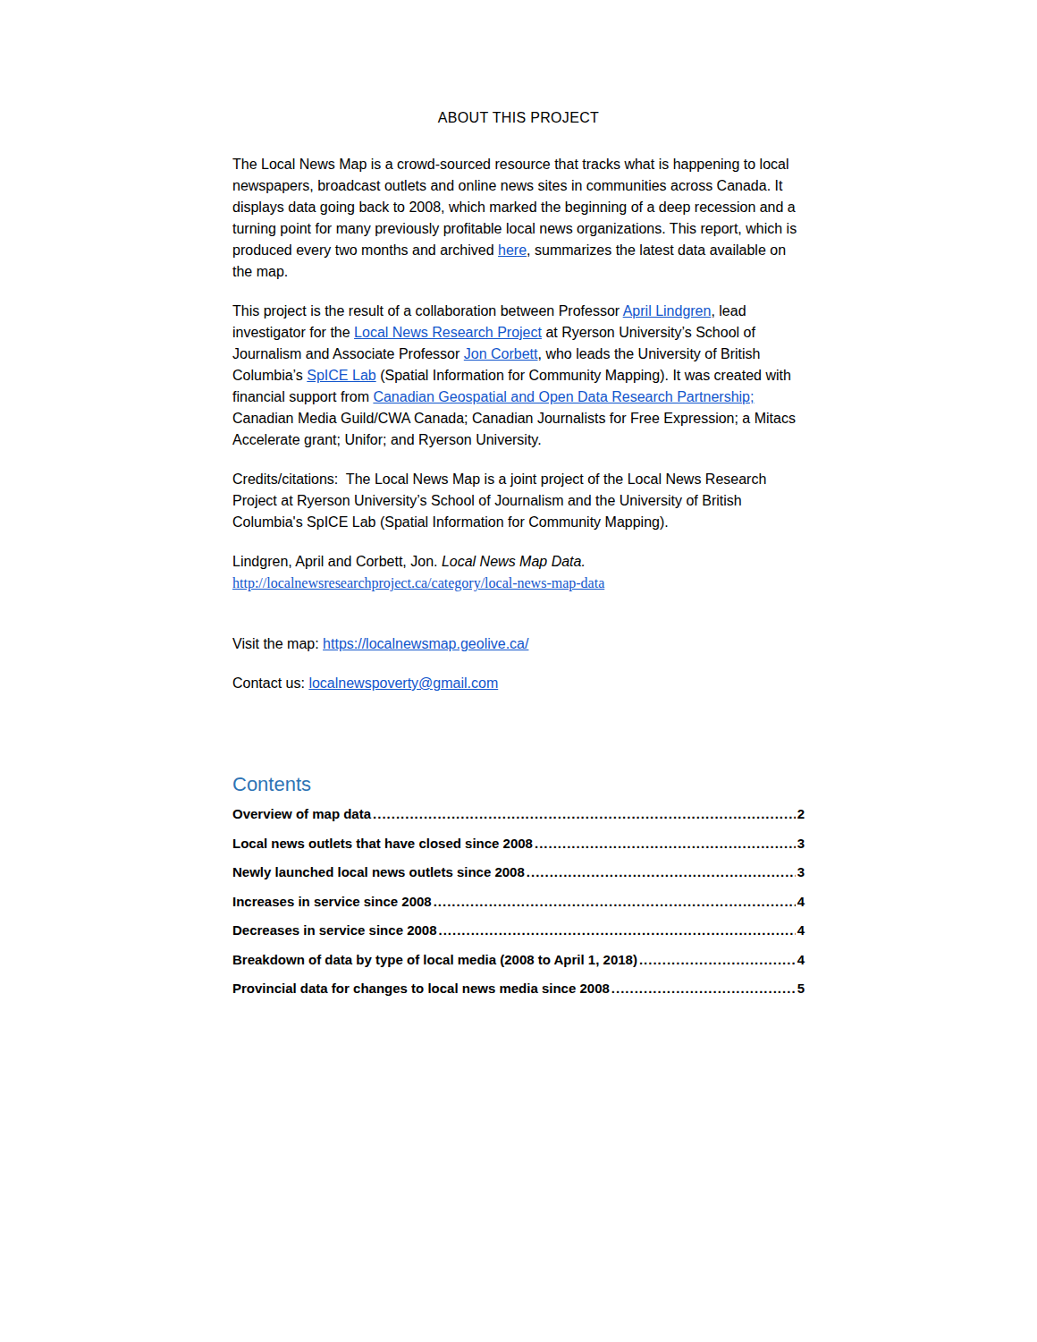ABOUT THIS PROJECT
The Local News Map is a crowd-sourced resource that tracks what is happening to local newspapers, broadcast outlets and online news sites in communities across Canada. It displays data going back to 2008, which marked the beginning of a deep recession and a turning point for many previously profitable local news organizations. This report, which is produced every two months and archived here, summarizes the latest data available on the map.
This project is the result of a collaboration between Professor April Lindgren, lead investigator for the Local News Research Project at Ryerson University’s School of Journalism and Associate Professor Jon Corbett, who leads the University of British Columbia’s SpICE Lab (Spatial Information for Community Mapping). It was created with financial support from Canadian Geospatial and Open Data Research Partnership; Canadian Media Guild/CWA Canada; Canadian Journalists for Free Expression; a Mitacs Accelerate grant; Unifor; and Ryerson University.
Credits/citations: The Local News Map is a joint project of the Local News Research Project at Ryerson University’s School of Journalism and the University of British Columbia's SpICE Lab (Spatial Information for Community Mapping).
Lindgren, April and Corbett, Jon. Local News Map Data.
http://localnewsresearchproject.ca/category/local-news-map-data
Visit the map: https://localnewsmap.geolive.ca/
Contact us: localnewspoverty@gmail.com
Contents
Overview of map data........................................................................................................... 2
Local news outlets that have closed since 2008................................................................. 3
Newly launched local news outlets since 2008.................................................................... 3
Increases in service since 2008........................................................................................... 4
Decreases in service since 2008.......................................................................................... 4
Breakdown of data by type of local media (2008 to April 1, 2018)....................................... 4
Provincial data for changes to local news media since 2008.............................................. 5